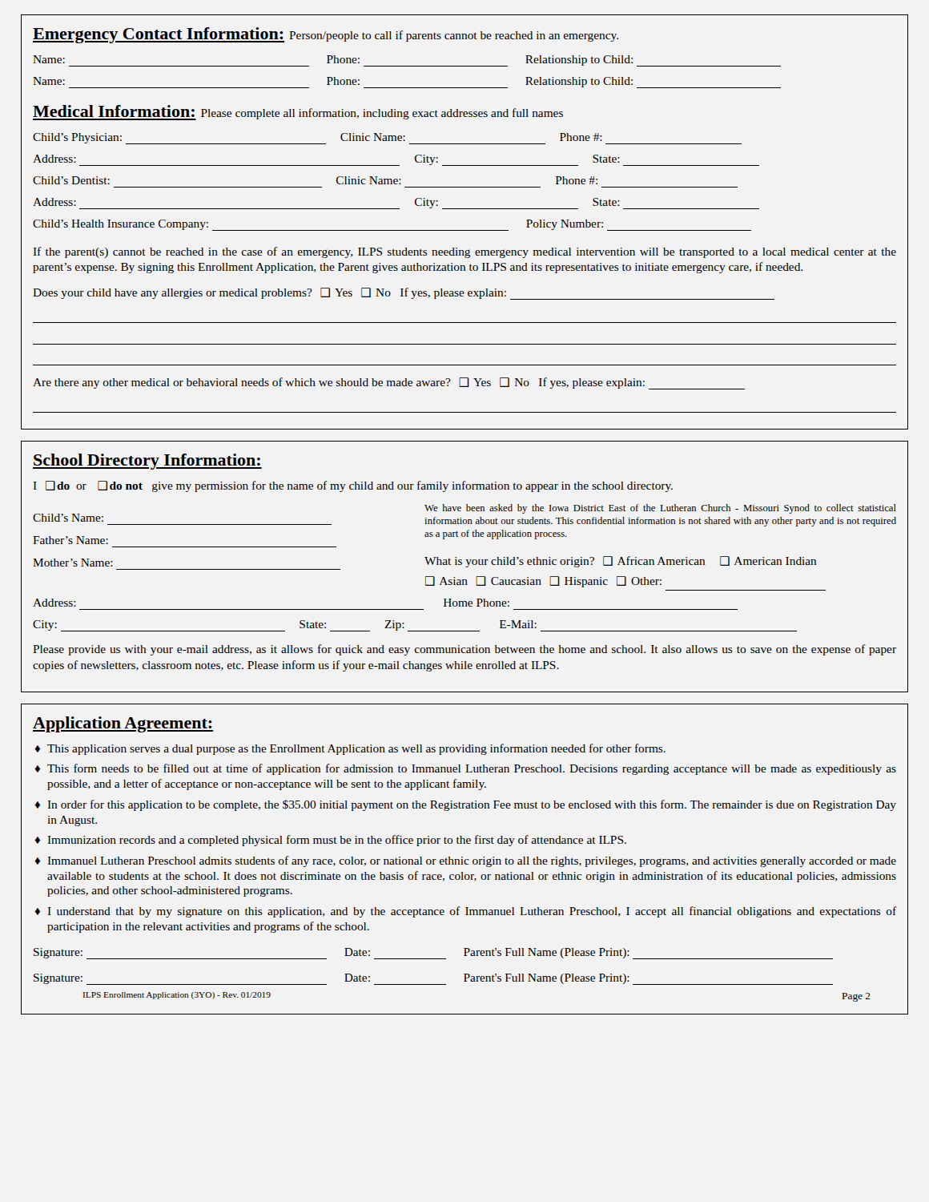Emergency Contact Information:
Person/people to call if parents cannot be reached in an emergency.
Name: Phone: Relationship to Child:
Name: Phone: Relationship to Child:
Medical Information:
Please complete all information, including exact addresses and full names
Child’s Physician: Clinic Name: Phone #:
Address: City: State:
Child’s Dentist: Clinic Name: Phone #:
Address: City: State:
Child’s Health Insurance Company: Policy Number:
If the parent(s) cannot be reached in the case of an emergency, ILPS students needing emergency medical intervention will be transported to a local medical center at the parent’s expense. By signing this Enrollment Application, the Parent gives authorization to ILPS and its representatives to initiate emergency care, if needed.
Does your child have any allergies or medical problems? ❑ Yes ❑ No If yes, please explain:
Are there any other medical or behavioral needs of which we should be made aware? ❑ Yes ❑ No If yes, please explain:
School Directory Information:
I ❑do or ❑do not give my permission for the name of my child and our family information to appear in the school directory.
Child’s Name:
Father’s Name:
Mother’s Name:
We have been asked by the Iowa District East of the Lutheran Church - Missouri Synod to collect statistical information about our students. This confidential information is not shared with any other party and is not required as a part of the application process.
What is your child’s ethnic origin? ❑ African American ❑ American Indian
❑ Asian ❑ Caucasian ❑ Hispanic ❑ Other:
Address: Home Phone:
City: State: Zip: E-Mail:
Please provide us with your e-mail address, as it allows for quick and easy communication between the home and school. It also allows us to save on the expense of paper copies of newsletters, classroom notes, etc. Please inform us if your e-mail changes while enrolled at ILPS.
Application Agreement:
This application serves a dual purpose as the Enrollment Application as well as providing information needed for other forms.
This form needs to be filled out at time of application for admission to Immanuel Lutheran Preschool. Decisions regarding acceptance will be made as expeditiously as possible, and a letter of acceptance or non-acceptance will be sent to the applicant family.
In order for this application to be complete, the $35.00 initial payment on the Registration Fee must to be enclosed with this form. The remainder is due on Registration Day in August.
Immunization records and a completed physical form must be in the office prior to the first day of attendance at ILPS.
Immanuel Lutheran Preschool admits students of any race, color, or national or ethnic origin to all the rights, privileges, programs, and activities generally accorded or made available to students at the school. It does not discriminate on the basis of race, color, or national or ethnic origin in administration of its educational policies, admissions policies, and other school-administered programs.
I understand that by my signature on this application, and by the acceptance of Immanuel Lutheran Preschool, I accept all financial obligations and expectations of participation in the relevant activities and programs of the school.
Signature: Date: Parent's Full Name (Please Print):
Signature: Date: Parent's Full Name (Please Print):
ILPS Enrollment Application (3YO) - Rev. 01/2019
Page 2